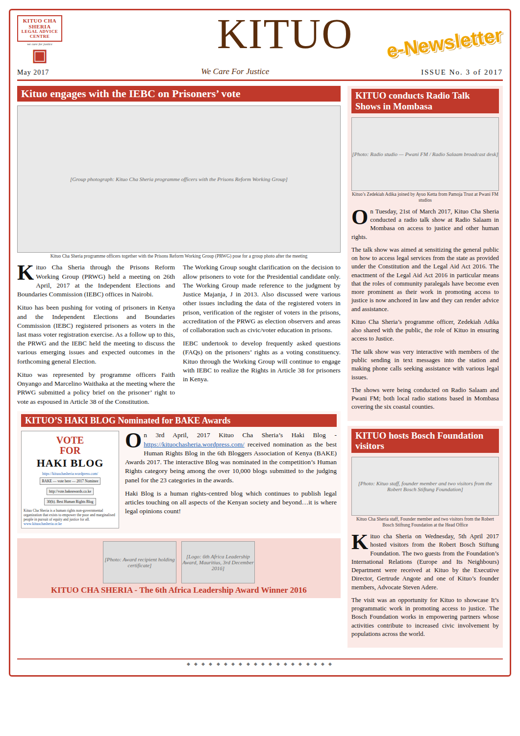KITUO CHA SHERIA LEGAL ADVICE CENTRE
we care for justice
▣
KITUO
e-Newsletter
May 2017
We Care For Justice
ISSUE No. 3 of 2017
Kituo engages with the IEBC on Prisoners’ vote
[Group photograph: Kituo Cha Sheria programme officers with the Prisons Reform Working Group]
Kituo Cha Sheria programme officers together with the Prisons Reform Working Group (PRWG) pose for a group photo after the meeting
Kituo Cha Sheria through the Prisons Reform Working Group (PRWG) held a meeting on 26th April, 2017 at the Independent Elections and Boundaries Commission (IEBC) offices in Nairobi.
Kituo has been pushing for voting of prisoners in Kenya and the Independent Elections and Boundaries Commission (IEBC) registered prisoners as voters in the last mass voter registration exercise. As a follow up to this, the PRWG and the IEBC held the meeting to discuss the various emerging issues and expected outcomes in the forthcoming general Election.
Kituo was represented by programme officers Faith Onyango and Marcelino Waithaka at the meeting where the PRWG submitted a policy brief on the prisoner’ right to vote as espoused in Article 38 of the Constitution.
The Working Group sought clarification on the decision to allow prisoners to vote for the Presidential candidate only. The Working Group made reference to the judgment by Justice Majanja, J in 2013. Also discussed were various other issues including the data of the registered voters in prison, verification of the register of voters in the prisons, accreditation of the PRWG as election observers and areas of collaboration such as civic/voter education in prisons.
IEBC undertook to develop frequently asked questions (FAQs) on the prisoners’ rights as a voting constituency. Kituo through the Working Group will continue to engage with IEBC to realize the Rights in Article 38 for prisoners in Kenya.
KITUO’S HAKI BLOG Nominated for BAKE Awards
VOTE FOR
HAKI BLOG
https://kituochasheria.wordpress.com/
BAKE — vote here — 2017 Nominee
http://vote.bakeawards.co.ke
30(b). Best Human Rights Blog
Kituo Cha Sheria is a human rights non-governmental organization that exists to empower the poor and marginalised people in pursuit of equity and justice for all.
www.kituochasheria.or.ke
On 3rd April, 2017 Kituo Cha Sheria’s Haki Blog - https://kituochasheria.wordpress.com/ received nomination as the best Human Rights Blog in the 6th Bloggers Association of Kenya (BAKE) Awards 2017. The interactive Blog was nominated in the competition’s Human Rights category being among the over 10,000 blogs submitted to the judging panel for the 23 categories in the awards.
Haki Blog is a human rights-centred blog which continues to publish legal articles touching on all aspects of the Kenyan society and beyond…it is where legal opinions count!
[Photo: Award recipient holding certificate]
[Logo: 6th Africa Leadership Award, Mauritius, 3rd December 2016]
KITUO CHA SHERIA - The 6th Africa Leadership Award Winner 2016
KITUO conducts Radio Talk Shows in Mombasa
[Photo: Radio studio — Pwani FM / Radio Salaam broadcast desk]
Kituo’s Zedekiah Adika joined by Ayuo Ketta from Pamoja Trust at Pwani FM studios
On Tuesday, 21st of March 2017, Kituo Cha Sheria conducted a radio talk show at Radio Salaam in Mombasa on access to justice and other human rights.
The talk show was aimed at sensitizing the general public on how to access legal services from the state as provided under the Constitution and the Legal Aid Act 2016. The enactment of the Legal Aid Act 2016 in particular means that the roles of community paralegals have become even more prominent as their work in promoting access to justice is now anchored in law and they can render advice and assistance.
Kituo Cha Sheria’s programme officer, Zedekiah Adika also shared with the public, the role of Kituo in ensuring access to Justice.
The talk show was very interactive with members of the public sending in text messages into the station and making phone calls seeking assistance with various legal issues.
The shows were being conducted on Radio Salaam and Pwani FM; both local radio stations based in Mombasa covering the six coastal counties.
KITUO hosts Bosch Foundation visitors
[Photo: Kituo staff, founder member and two visitors from the Robert Bosch Stiftung Foundation]
Kituo Cha Sheria staff, Founder member and two visitors from the Robert Bosch Stiftung Foundation at the Head Office
Kituo cha Sheria on Wednesday, 5th April 2017 hosted visitors from the Robert Bosch Stiftung Foundation. The two guests from the Foundation’s International Relations (Europe and Its Neighbours) Department were received at Kituo by the Executive Director, Gertrude Angote and one of Kituo’s founder members, Advocate Steven Adere.
The visit was an opportunity for Kituo to showcase It’s programmatic work in promoting access to justice. The Bosch Foundation works in empowering partners whose activities contribute to increased civic involvement by populations across the world.
◆ ◆ ◆ ◆ ◆ ◆ ◆ ◆ ◆ ◆ ◆ ◆ ◆ ◆ ◆ ◆ ◆ ◆ ◆ ◆